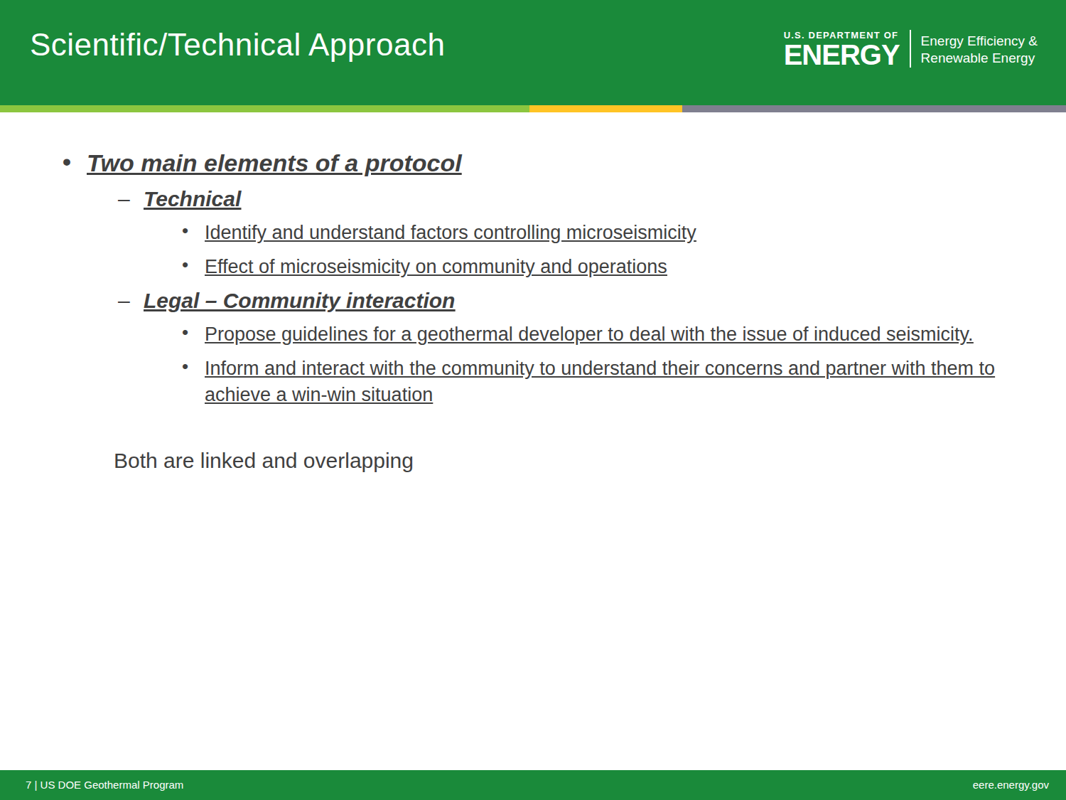Scientific/Technical Approach
U.S. DEPARTMENT OF
ENERGY
Energy Efficiency &
Renewable Energy
Two main elements of a protocol
Technical
Identify and understand factors controlling microseismicity
Effect of microseismicity on community and operations
Legal – Community interaction
Propose guidelines for a geothermal developer to deal with the issue of induced seismicity.
Inform and interact with the community to understand their concerns and partner with them to achieve a win-win situation
Both are linked and overlapping
7 | US DOE Geothermal Program eere.energy.gov